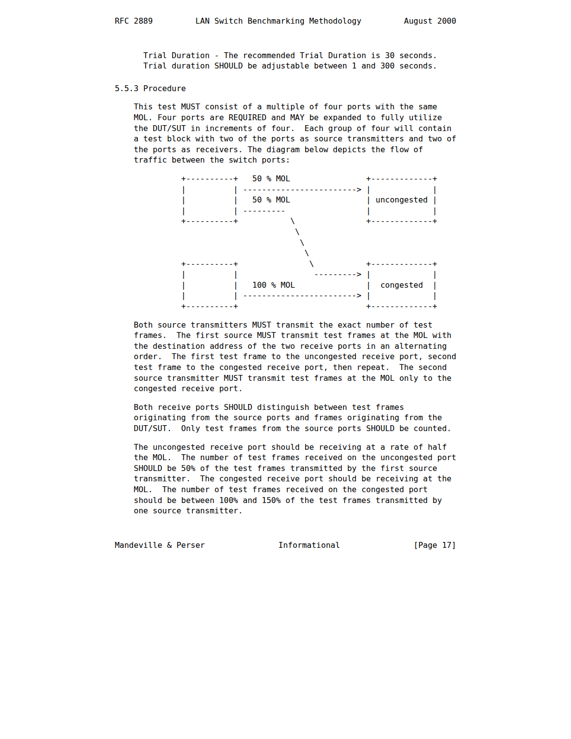RFC 2889 LAN Switch Benchmarking Methodology August 2000
Trial Duration - The recommended Trial Duration is 30 seconds.
Trial duration SHOULD be adjustable between 1 and 300 seconds.
5.5.3 Procedure
This test MUST consist of a multiple of four ports with the same MOL. Four ports are REQUIRED and MAY be expanded to fully utilize the DUT/SUT in increments of four. Each group of four will contain a test block with two of the ports as source transmitters and two of the ports as receivers. The diagram below depicts the flow of traffic between the switch ports:
              +----------+   50 % MOL                +-------------+
              |          | ------------------------> |             |
              |          |   50 % MOL                | uncongested |
              |          | ---------                 |             |
              +----------+           \               +-------------+
                                      \
                                       \
                                        \
              +----------+               \           +-------------+
              |          |                ---------> |             |
              |          |   100 % MOL               |  congested  |
              |          | ------------------------> |             |
              +----------+                           +-------------+
Both source transmitters MUST transmit the exact number of test frames. The first source MUST transmit test frames at the MOL with the destination address of the two receive ports in an alternating order. The first test frame to the uncongested receive port, second test frame to the congested receive port, then repeat. The second source transmitter MUST transmit test frames at the MOL only to the congested receive port.
Both receive ports SHOULD distinguish between test frames originating from the source ports and frames originating from the DUT/SUT. Only test frames from the source ports SHOULD be counted.
The uncongested receive port should be receiving at a rate of half the MOL. The number of test frames received on the uncongested port SHOULD be 50% of the test frames transmitted by the first source transmitter. The congested receive port should be receiving at the MOL. The number of test frames received on the congested port should be between 100% and 150% of the test frames transmitted by one source transmitter.
Mandeville & Perser Informational [Page 17]